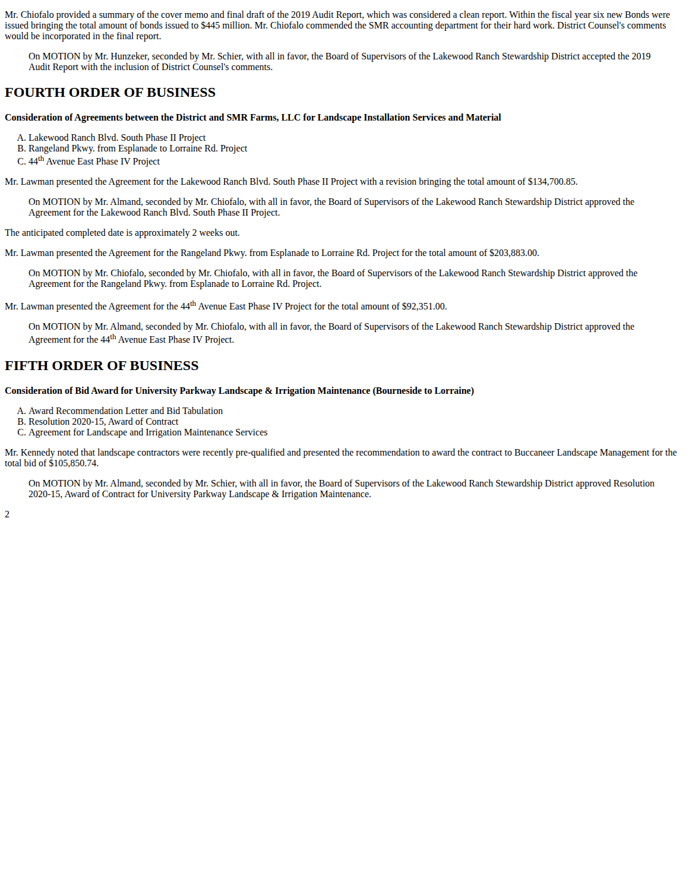Mr. Chiofalo provided a summary of the cover memo and final draft of the 2019 Audit Report, which was considered a clean report. Within the fiscal year six new Bonds were issued bringing the total amount of bonds issued to $445 million. Mr. Chiofalo commended the SMR accounting department for their hard work. District Counsel's comments would be incorporated in the final report.
On MOTION by Mr. Hunzeker, seconded by Mr. Schier, with all in favor, the Board of Supervisors of the Lakewood Ranch Stewardship District accepted the 2019 Audit Report with the inclusion of District Counsel's comments.
FOURTH ORDER OF BUSINESS
Consideration of Agreements between the District and SMR Farms, LLC for Landscape Installation Services and Material
Lakewood Ranch Blvd. South Phase II Project
Rangeland Pkwy. from Esplanade to Lorraine Rd. Project
44th Avenue East Phase IV Project
Mr. Lawman presented the Agreement for the Lakewood Ranch Blvd. South Phase II Project with a revision bringing the total amount of $134,700.85.
On MOTION by Mr. Almand, seconded by Mr. Chiofalo, with all in favor, the Board of Supervisors of the Lakewood Ranch Stewardship District approved the Agreement for the Lakewood Ranch Blvd. South Phase II Project.
The anticipated completed date is approximately 2 weeks out.
Mr. Lawman presented the Agreement for the Rangeland Pkwy. from Esplanade to Lorraine Rd. Project for the total amount of $203,883.00.
On MOTION by Mr. Chiofalo, seconded by Mr. Chiofalo, with all in favor, the Board of Supervisors of the Lakewood Ranch Stewardship District approved the Agreement for the Rangeland Pkwy. from Esplanade to Lorraine Rd. Project.
Mr. Lawman presented the Agreement for the 44th Avenue East Phase IV Project for the total amount of $92,351.00.
On MOTION by Mr. Almand, seconded by Mr. Chiofalo, with all in favor, the Board of Supervisors of the Lakewood Ranch Stewardship District approved the Agreement for the 44th Avenue East Phase IV Project.
FIFTH ORDER OF BUSINESS
Consideration of Bid Award for University Parkway Landscape & Irrigation Maintenance (Bourneside to Lorraine)
Award Recommendation Letter and Bid Tabulation
Resolution 2020-15, Award of Contract
Agreement for Landscape and Irrigation Maintenance Services
Mr. Kennedy noted that landscape contractors were recently pre-qualified and presented the recommendation to award the contract to Buccaneer Landscape Management for the total bid of $105,850.74.
On MOTION by Mr. Almand, seconded by Mr. Schier, with all in favor, the Board of Supervisors of the Lakewood Ranch Stewardship District approved Resolution 2020-15, Award of Contract for University Parkway Landscape & Irrigation Maintenance.
2